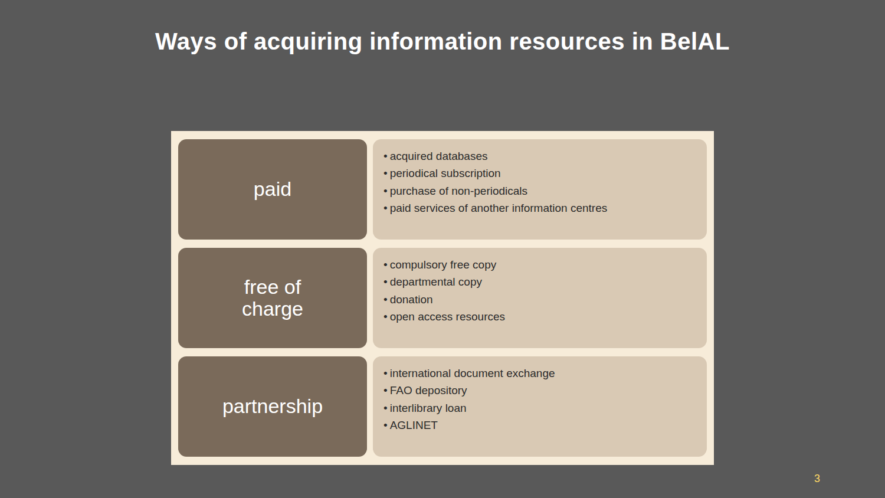Ways of acquiring information resources in BelAL
paid
acquired databases
periodical subscription
purchase of non-periodicals
paid services of another information centres
free of
charge
compulsory free copy
departmental copy
donation
open access resources
partnership
international document exchange
FAO depository
interlibrary loan
AGLINET
3